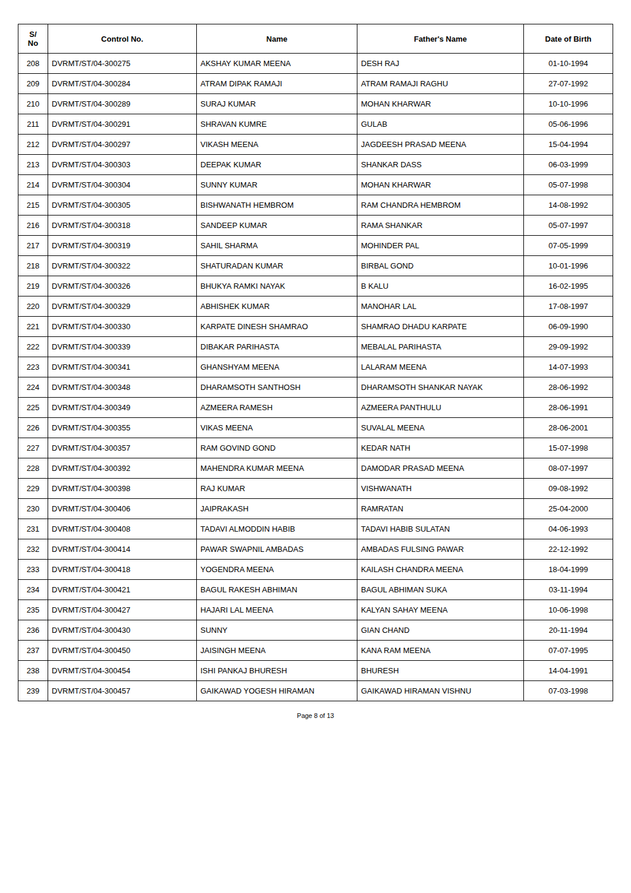| S/ No | Control No. | Name | Father's Name | Date of Birth |
| --- | --- | --- | --- | --- |
| 208 | DVRMT/ST/04-300275 | AKSHAY KUMAR MEENA | DESH RAJ | 01-10-1994 |
| 209 | DVRMT/ST/04-300284 | ATRAM DIPAK RAMAJI | ATRAM RAMAJI RAGHU | 27-07-1992 |
| 210 | DVRMT/ST/04-300289 | SURAJ KUMAR | MOHAN KHARWAR | 10-10-1996 |
| 211 | DVRMT/ST/04-300291 | SHRAVAN KUMRE | GULAB | 05-06-1996 |
| 212 | DVRMT/ST/04-300297 | VIKASH MEENA | JAGDEESH PRASAD MEENA | 15-04-1994 |
| 213 | DVRMT/ST/04-300303 | DEEPAK KUMAR | SHANKAR DASS | 06-03-1999 |
| 214 | DVRMT/ST/04-300304 | SUNNY KUMAR | MOHAN KHARWAR | 05-07-1998 |
| 215 | DVRMT/ST/04-300305 | BISHWANATH HEMBROM | RAM CHANDRA HEMBROM | 14-08-1992 |
| 216 | DVRMT/ST/04-300318 | SANDEEP KUMAR | RAMA SHANKAR | 05-07-1997 |
| 217 | DVRMT/ST/04-300319 | SAHIL SHARMA | MOHINDER PAL | 07-05-1999 |
| 218 | DVRMT/ST/04-300322 | SHATURADAN KUMAR | BIRBAL GOND | 10-01-1996 |
| 219 | DVRMT/ST/04-300326 | BHUKYA RAMKI NAYAK | B KALU | 16-02-1995 |
| 220 | DVRMT/ST/04-300329 | ABHISHEK KUMAR | MANOHAR LAL | 17-08-1997 |
| 221 | DVRMT/ST/04-300330 | KARPATE DINESH SHAMRAO | SHAMRAO DHADU KARPATE | 06-09-1990 |
| 222 | DVRMT/ST/04-300339 | DIBAKAR PARIHASTA | MEBALAL PARIHASTA | 29-09-1992 |
| 223 | DVRMT/ST/04-300341 | GHANSHYAM MEENA | LALARAM MEENA | 14-07-1993 |
| 224 | DVRMT/ST/04-300348 | DHARAMSOTH SANTHOSH | DHARAMSOTH SHANKAR NAYAK | 28-06-1992 |
| 225 | DVRMT/ST/04-300349 | AZMEERA RAMESH | AZMEERA PANTHULU | 28-06-1991 |
| 226 | DVRMT/ST/04-300355 | VIKAS MEENA | SUVALAL MEENA | 28-06-2001 |
| 227 | DVRMT/ST/04-300357 | RAM GOVIND GOND | KEDAR NATH | 15-07-1998 |
| 228 | DVRMT/ST/04-300392 | MAHENDRA KUMAR MEENA | DAMODAR PRASAD MEENA | 08-07-1997 |
| 229 | DVRMT/ST/04-300398 | RAJ KUMAR | VISHWANATH | 09-08-1992 |
| 230 | DVRMT/ST/04-300406 | JAIPRAKASH | RAMRATAN | 25-04-2000 |
| 231 | DVRMT/ST/04-300408 | TADAVI ALMODDIN HABIB | TADAVI HABIB SULATAN | 04-06-1993 |
| 232 | DVRMT/ST/04-300414 | PAWAR SWAPNIL AMBADAS | AMBADAS FULSING PAWAR | 22-12-1992 |
| 233 | DVRMT/ST/04-300418 | YOGENDRA MEENA | KAILASH CHANDRA MEENA | 18-04-1999 |
| 234 | DVRMT/ST/04-300421 | BAGUL RAKESH ABHIMAN | BAGUL ABHIMAN SUKA | 03-11-1994 |
| 235 | DVRMT/ST/04-300427 | HAJARI LAL MEENA | KALYAN SAHAY MEENA | 10-06-1998 |
| 236 | DVRMT/ST/04-300430 | SUNNY | GIAN CHAND | 20-11-1994 |
| 237 | DVRMT/ST/04-300450 | JAISINGH MEENA | KANA RAM MEENA | 07-07-1995 |
| 238 | DVRMT/ST/04-300454 | ISHI PANKAJ BHURESH | BHURESH | 14-04-1991 |
| 239 | DVRMT/ST/04-300457 | GAIKAWAD YOGESH HIRAMAN | GAIKAWAD HIRAMAN VISHNU | 07-03-1998 |
Page 8 of 13